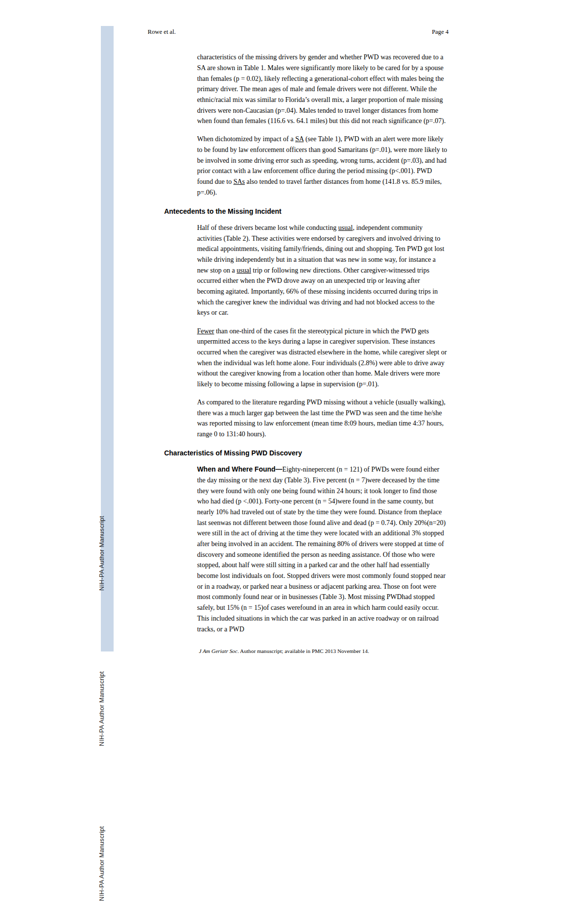NIH-PA Author Manuscript
NIH-PA Author Manuscript
NIH-PA Author Manuscript
Rowe et al. Page 4
characteristics of the missing drivers by gender and whether PWD was recovered due to a SA are shown in Table 1. Males were significantly more likely to be cared for by a spouse than females (p = 0.02), likely reflecting a generational-cohort effect with males being the primary driver. The mean ages of male and female drivers were not different. While the ethnic/racial mix was similar to Florida’s overall mix, a larger proportion of male missing drivers were non-Caucasian (p=.04). Males tended to travel longer distances from home when found than females (116.6 vs. 64.1 miles) but this did not reach significance (p=.07).
When dichotomized by impact of a SA (see Table 1), PWD with an alert were more likely to be found by law enforcement officers than good Samaritans (p=.01), were more likely to be involved in some driving error such as speeding, wrong turns, accident (p=.03), and had prior contact with a law enforcement office during the period missing (p<.001). PWD found due to SAs also tended to travel farther distances from home (141.8 vs. 85.9 miles, p=.06).
Antecedents to the Missing Incident
Half of these drivers became lost while conducting usual, independent community activities (Table 2). These activities were endorsed by caregivers and involved driving to medical appointments, visiting family/friends, dining out and shopping. Ten PWD got lost while driving independently but in a situation that was new in some way, for instance a new stop on a usual trip or following new directions. Other caregiver-witnessed trips occurred either when the PWD drove away on an unexpected trip or leaving after becoming agitated. Importantly, 66% of these missing incidents occurred during trips in which the caregiver knew the individual was driving and had not blocked access to the keys or car.
Fewer than one-third of the cases fit the stereotypical picture in which the PWD gets unpermitted access to the keys during a lapse in caregiver supervision. These instances occurred when the caregiver was distracted elsewhere in the home, while caregiver slept or when the individual was left home alone. Four individuals (2.8%) were able to drive away without the caregiver knowing from a location other than home. Male drivers were more likely to become missing following a lapse in supervision (p=.01).
As compared to the literature regarding PWD missing without a vehicle (usually walking), there was a much larger gap between the last time the PWD was seen and the time he/she was reported missing to law enforcement (mean time 8:09 hours, median time 4:37 hours, range 0 to 131:40 hours).
Characteristics of Missing PWD Discovery
When and Where Found—Eighty-ninepercent (n = 121) of PWDs were found either the day missing or the next day (Table 3). Five percent (n = 7)were deceased by the time they were found with only one being found within 24 hours; it took longer to find those who had died (p <.001). Forty-one percent (n = 54)were found in the same county, but nearly 10% had traveled out of state by the time they were found. Distance from theplace last seenwas not different between those found alive and dead (p = 0.74). Only 20%(n=20) were still in the act of driving at the time they were located with an additional 3% stopped after being involved in an accident. The remaining 80% of drivers were stopped at time of discovery and someone identified the person as needing assistance. Of those who were stopped, about half were still sitting in a parked car and the other half had essentially become lost individuals on foot. Stopped drivers were most commonly found stopped near or in a roadway, or parked near a business or adjacent parking area. Those on foot were most commonly found near or in businesses (Table 3). Most missing PWDhad stopped safely, but 15% (n = 15)of cases werefound in an area in which harm could easily occur. This included situations in which the car was parked in an active roadway or on railroad tracks, or a PWD
J Am Geriatr Soc. Author manuscript; available in PMC 2013 November 14.